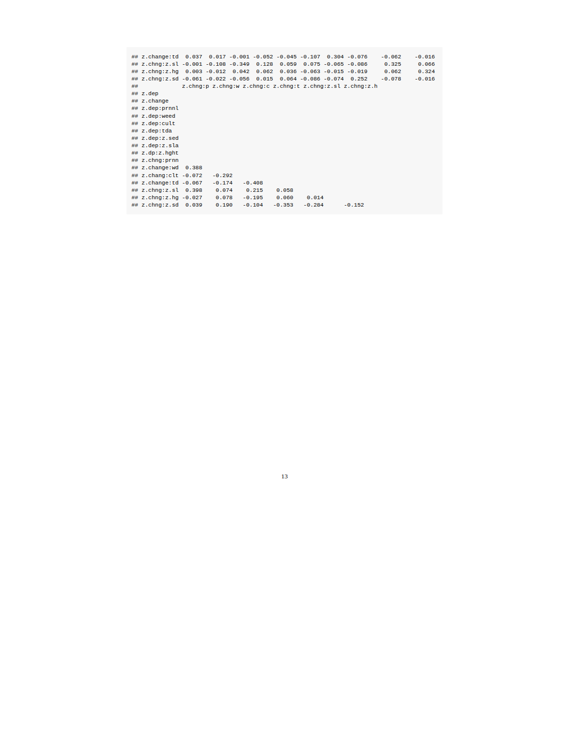## z.change:td  0.037  0.017 -0.001 -0.052 -0.045 -0.107  0.304 -0.076    -0.062    -0.016
## z.chng:z.sl -0.001 -0.108 -0.349  0.128  0.059  0.075 -0.065 -0.086     0.325     0.066
## z.chng:z.hg  0.003 -0.012  0.042  0.062  0.036 -0.063 -0.015 -0.019     0.062     0.324
## z.chng:z.sd -0.061 -0.022 -0.056  0.015  0.064 -0.086 -0.074  0.252    -0.078    -0.016
##             z.chng:p z.chng:w z.chng:c z.chng:t z.chng:z.sl z.chng:z.h
## z.dep
## z.change
## z.dep:prnnl
## z.dep:weed
## z.dep:cult
## z.dep:tda
## z.dep:z.sed
## z.dep:z.sla
## z.dp:z.hght
## z.chng:prnn
## z.change:wd  0.388
## z.chang:clt -0.072   -0.292
## z.change:td -0.067   -0.174   -0.408
## z.chng:z.sl  0.398    0.074    0.215    0.058
## z.chng:z.hg -0.027    0.078   -0.195    0.060    0.014
## z.chng:z.sd  0.039    0.190   -0.104   -0.353   -0.284      -0.152
13